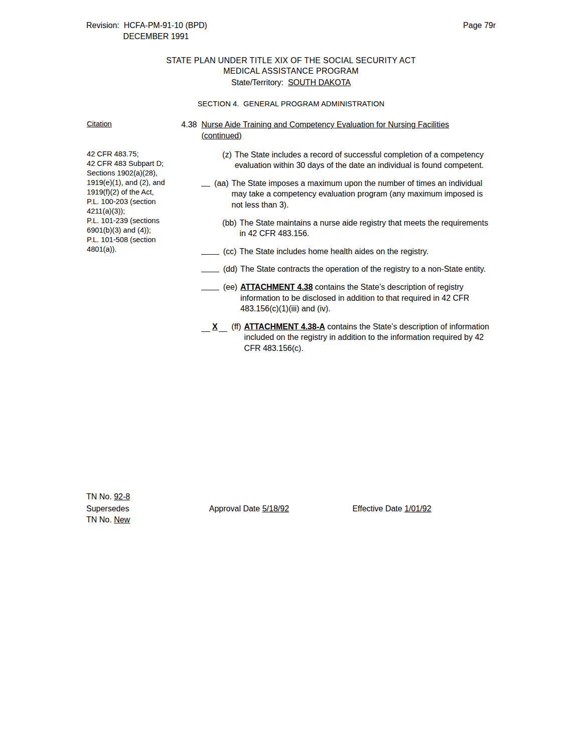Revision: HCFA-PM-91-10 (BPD)
DECEMBER 1991
Page 79r
STATE PLAN UNDER TITLE XIX OF THE SOCIAL SECURITY ACT
MEDICAL ASSISTANCE PROGRAM
State/Territory: SOUTH DAKOTA
SECTION 4. GENERAL PROGRAM ADMINISTRATION
| Citation | 4.38 | Nurse Aide Training and Competency Evaluation for Nursing Facilities (continued) |
| 42 CFR 483.75; 42 CFR 483 Subpart D; Sections 1902(a)(28), 1919(e)(1), and (2), and 1919(f)(2) of the Act, P.L. 100-203 (section 4211(a)(3)); P.L. 101-239 (sections 6901(b)(3) and (4)); P.L. 101-508 (section 4801(a)). | | (z) The State includes a record of successful completion of a competency evaluation within 30 days of the date an individual is found competent. (aa) The State imposes a maximum upon the number of times an individual may take a competency evaluation program (any maximum imposed is not less than 3). (bb) The State maintains a nurse aide registry that meets the requirements in 42 CFR 483.156. (cc) The State includes home health aides on the registry. (dd) The State contracts the operation of the registry to a non-State entity. (ee) ATTACHMENT 4.38 contains the State’s description of registry information to be disclosed in addition to that required in 42 CFR 483.156(c)(1)(iii) and (iv). X (ff) ATTACHMENT 4.38-A contains the State’s description of information included on the registry in addition to the information required by 42 CFR 483.156(c). |
TN No. 92-8
Supersedes
Approval Date 5/18/92
Effective Date 1/01/92
TN No. New